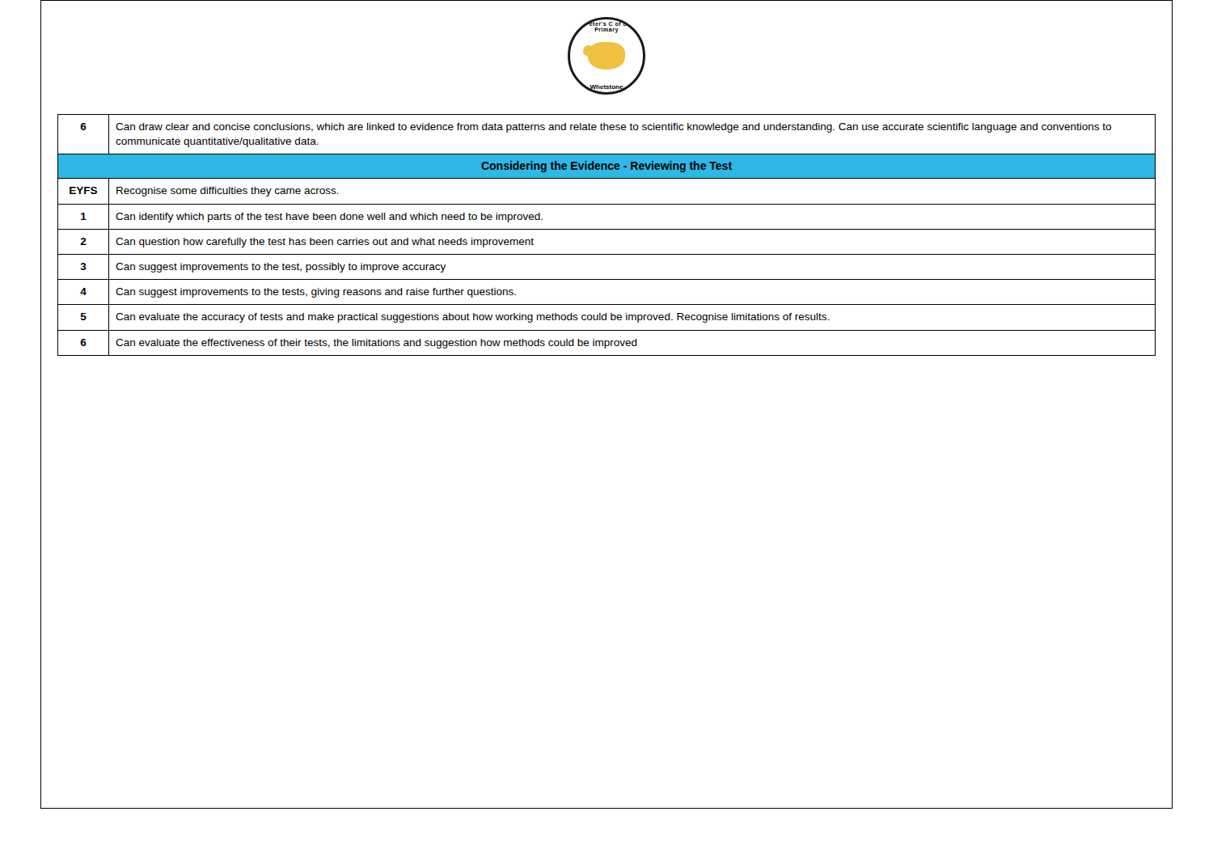St. Peter's C of E (A) Primary
Whetstone
| 6 | Can draw clear and concise conclusions, which are linked to evidence from data patterns and relate these to scientific knowledge and understanding. Can use accurate scientific language and conventions to communicate quantitative/qualitative data. |
| Considering the Evidence - Reviewing the Test |
| EYFS | Recognise some difficulties they came across. |
| 1 | Can identify which parts of the test have been done well and which need to be improved. |
| 2 | Can question how carefully the test has been carries out and what needs improvement |
| 3 | Can suggest improvements to the test, possibly to improve accuracy |
| 4 | Can suggest improvements to the tests, giving reasons and raise further questions. |
| 5 | Can evaluate the accuracy of tests and make practical suggestions about how working methods could be improved. Recognise limitations of results. |
| 6 | Can evaluate the effectiveness of their tests, the limitations and suggestion how methods could be improved |